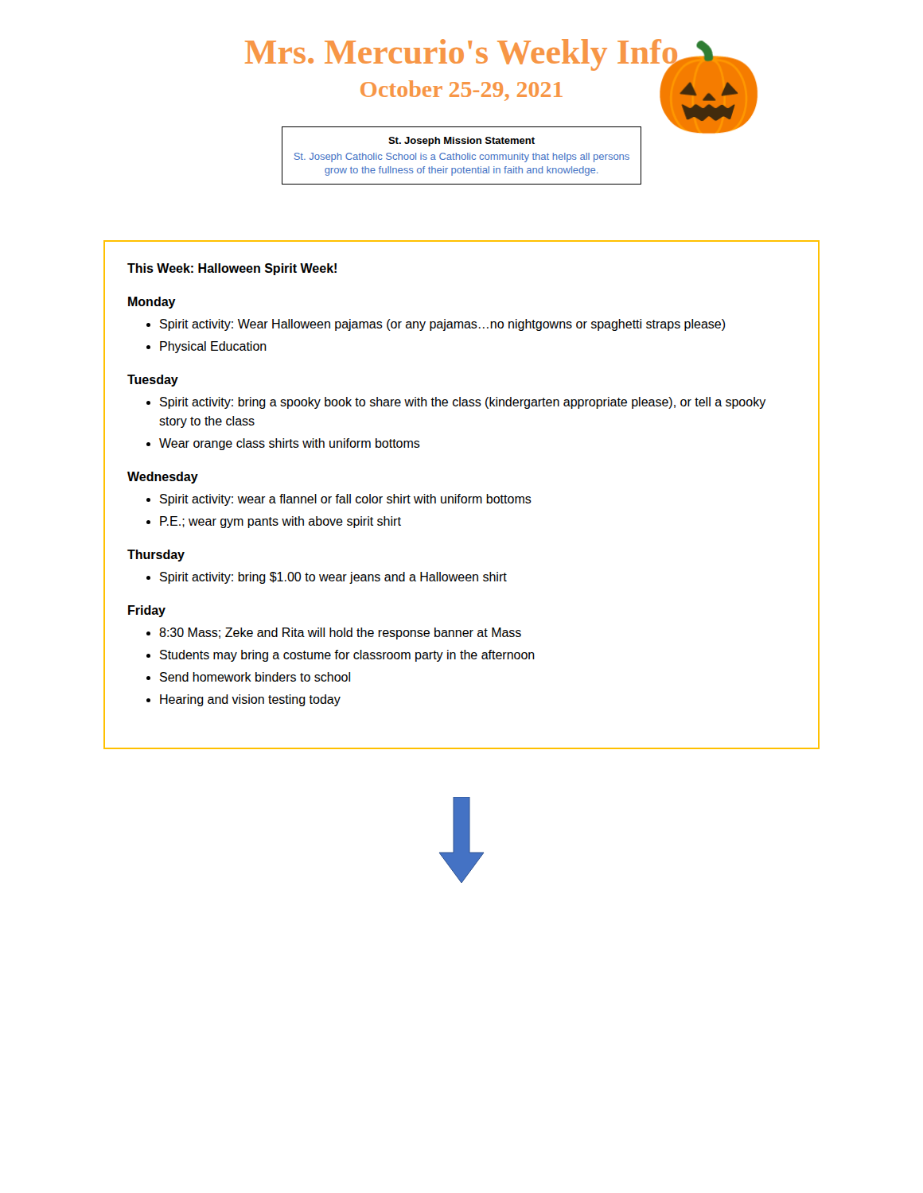Mrs. Mercurio's Weekly Info
October 25-29, 2021
St. Joseph Mission Statement
St. Joseph Catholic School is a Catholic community that helps all persons grow to the fullness of their potential in faith and knowledge.
🎃
This Week: Halloween Spirit Week!
Monday
Spirit activity: Wear Halloween pajamas (or any pajamas…no nightgowns or spaghetti straps please)
Physical Education
Tuesday
Spirit activity: bring a spooky book to share with the class (kindergarten appropriate please), or tell a spooky story to the class
Wear orange class shirts with uniform bottoms
Wednesday
Spirit activity: wear a flannel or fall color shirt with uniform bottoms
P.E.; wear gym pants with above spirit shirt
Thursday
Spirit activity: bring $1.00 to wear jeans and a Halloween shirt
Friday
8:30 Mass; Zeke and Rita will hold the response banner at Mass
Students may bring a costume for classroom party in the afternoon
Send homework binders to school
Hearing and vision testing today